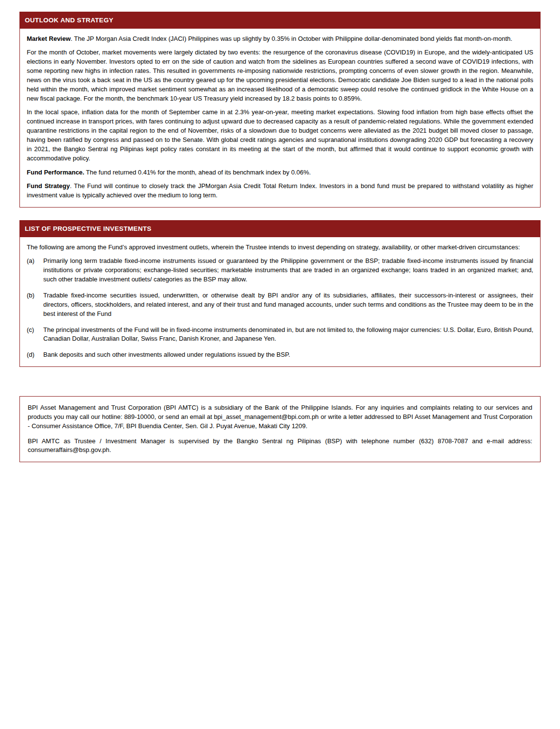OUTLOOK AND STRATEGY
Market Review. The JP Morgan Asia Credit Index (JACI) Philippines was up slightly by 0.35% in October with Philippine dollar-denominated bond yields flat month-on-month.
For the month of October, market movements were largely dictated by two events: the resurgence of the coronavirus disease (COVID19) in Europe, and the widely-anticipated US elections in early November. Investors opted to err on the side of caution and watch from the sidelines as European countries suffered a second wave of COVID19 infections, with some reporting new highs in infection rates. This resulted in governments re-imposing nationwide restrictions, prompting concerns of even slower growth in the region. Meanwhile, news on the virus took a back seat in the US as the country geared up for the upcoming presidential elections. Democratic candidate Joe Biden surged to a lead in the national polls held within the month, which improved market sentiment somewhat as an increased likelihood of a democratic sweep could resolve the continued gridlock in the White House on a new fiscal package. For the month, the benchmark 10-year US Treasury yield increased by 18.2 basis points to 0.859%.
In the local space, inflation data for the month of September came in at 2.3% year-on-year, meeting market expectations. Slowing food inflation from high base effects offset the continued increase in transport prices, with fares continuing to adjust upward due to decreased capacity as a result of pandemic-related regulations. While the government extended quarantine restrictions in the capital region to the end of November, risks of a slowdown due to budget concerns were alleviated as the 2021 budget bill moved closer to passage, having been ratified by congress and passed on to the Senate. With global credit ratings agencies and supranational institutions downgrading 2020 GDP but forecasting a recovery in 2021, the Bangko Sentral ng Pilipinas kept policy rates constant in its meeting at the start of the month, but affirmed that it would continue to support economic growth with accommodative policy.
Fund Performance. The fund returned 0.41% for the month, ahead of its benchmark index by 0.06%.
Fund Strategy. The Fund will continue to closely track the JPMorgan Asia Credit Total Return Index. Investors in a bond fund must be prepared to withstand volatility as higher investment value is typically achieved over the medium to long term.
LIST OF PROSPECTIVE INVESTMENTS
The following are among the Fund’s approved investment outlets, wherein the Trustee intends to invest depending on strategy, availability, or other market-driven circumstances:
(a) Primarily long term tradable fixed-income instruments issued or guaranteed by the Philippine government or the BSP; tradable fixed-income instruments issued by financial institutions or private corporations; exchange-listed securities; marketable instruments that are traded in an organized exchange; loans traded in an organized market; and, such other tradable investment outlets/ categories as the BSP may allow.
(b) Tradable fixed-income securities issued, underwritten, or otherwise dealt by BPI and/or any of its subsidiaries, affiliates, their successors-in-interest or assignees, their directors, officers, stockholders, and related interest, and any of their trust and fund managed accounts, under such terms and conditions as the Trustee may deem to be in the best interest of the Fund
(c) The principal investments of the Fund will be in fixed-income instruments denominated in, but are not limited to, the following major currencies: U.S. Dollar, Euro, British Pound, Canadian Dollar, Australian Dollar, Swiss Franc, Danish Kroner, and Japanese Yen.
(d) Bank deposits and such other investments allowed under regulations issued by the BSP.
BPI Asset Management and Trust Corporation (BPI AMTC) is a subsidiary of the Bank of the Philippine Islands. For any inquiries and complaints relating to our services and products you may call our hotline: 889-10000, or send an email at bpi_asset_management@bpi.com.ph or write a letter addressed to BPI Asset Management and Trust Corporation - Consumer Assistance Office, 7/F, BPI Buendia Center, Sen. Gil J. Puyat Avenue, Makati City 1209.
BPI AMTC as Trustee / Investment Manager is supervised by the Bangko Sentral ng Pilipinas (BSP) with telephone number (632) 8708-7087 and e-mail address: consumeraffairs@bsp.gov.ph.